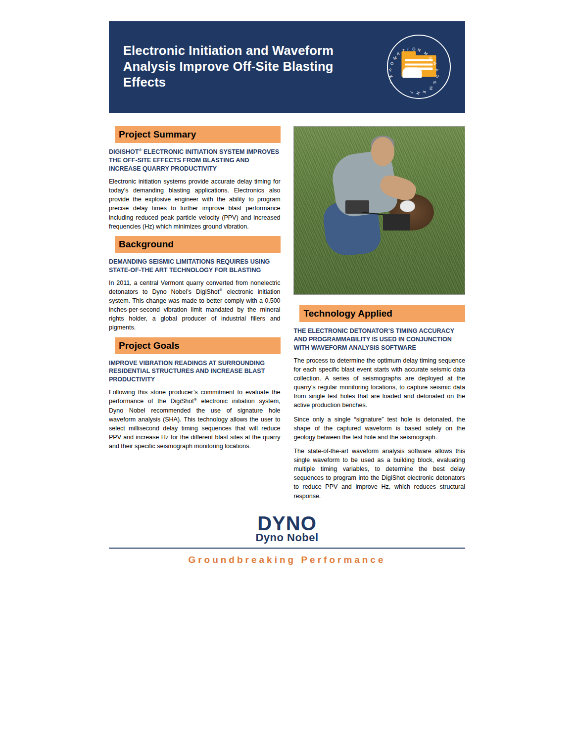Electronic Initiation and Waveform
Analysis Improve Off-Site Blasting Effects
I N F O M A T I O N M A N A G E M E N T
Project Summary
DIGISHOT® ELECTRONIC INITIATION SYSTEM IMPROVES THE OFF-SITE EFFECTS FROM BLASTING AND INCREASE QUARRY PRODUCTIVITY
Electronic initiation systems provide accurate delay timing for today’s demanding blasting applications. Electronics also provide the explosive engineer with the ability to program precise delay times to further improve blast performance including reduced peak particle velocity (PPV) and increased frequencies (Hz) which minimizes ground vibration.
Background
DEMANDING SEISMIC LIMITATIONS REQUIRES USING STATE-OF-THE ART TECHNOLOGY FOR BLASTING
In 2011, a central Vermont quarry converted from nonelectric detonators to Dyno Nobel’s DigiShot® electronic initiation system. This change was made to better comply with a 0.500 inches-per-second vibration limit mandated by the mineral rights holder, a global producer of industrial fillers and pigments.
Project Goals
IMPROVE VIBRATION READINGS AT SURROUNDING RESIDENTIAL STRUCTURES AND INCREASE BLAST PRODUCTIVITY
Following this stone producer’s commitment to evaluate the performance of the DigiShot® electronic initiation system, Dyno Nobel recommended the use of signature hole waveform analysis (SHA). This technology allows the user to select millisecond delay timing sequences that will reduce PPV and increase Hz for the different blast sites at the quarry and their specific seismograph monitoring locations.
Technology Applied
THE ELECTRONIC DETONATOR’S TIMING ACCURACY AND PROGRAMMABILITY IS USED IN CONJUNCTION WITH WAVEFORM ANALYSIS SOFTWARE
The process to determine the optimum delay timing sequence for each specific blast event starts with accurate seismic data collection. A series of seismographs are deployed at the quarry’s regular monitoring locations, to capture seismic data from single test holes that are loaded and detonated on the active production benches.
Since only a single “signature” test hole is detonated, the shape of the captured waveform is based solely on the geology between the test hole and the seismograph.
The state-of-the-art waveform analysis software allows this single waveform to be used as a building block, evaluating multiple timing variables, to determine the best delay sequences to program into the DigiShot electronic detonators to reduce PPV and improve Hz, which reduces structural response.
DYNO
Dyno Nobel
Groundbreaking Performance